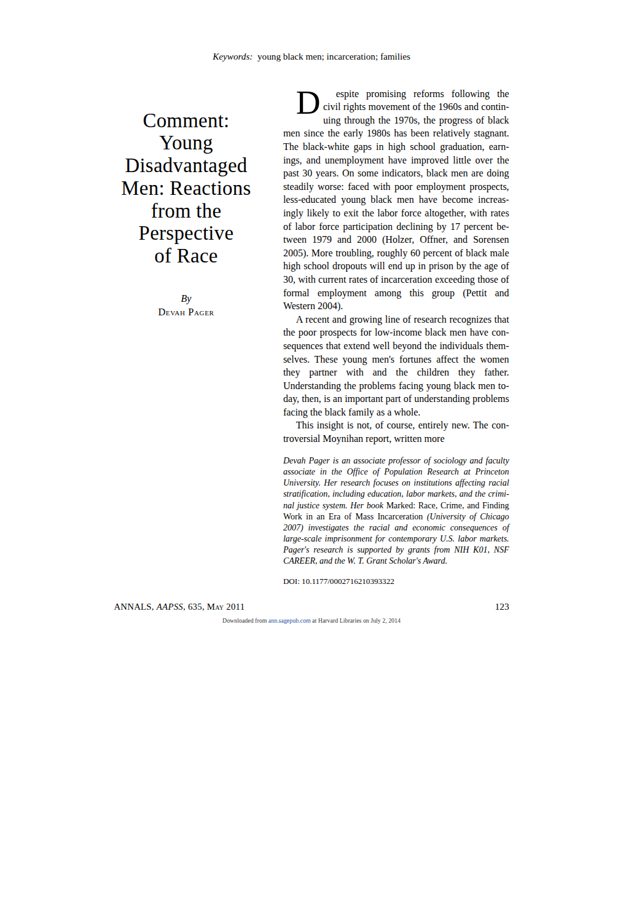Keywords: young black men; incarceration; families
Comment:
Young
Disadvantaged
Men: Reactions
from the
Perspective
of Race
By Devah Pager
Despite promising reforms following the civil rights movement of the 1960s and continuing through the 1970s, the progress of black men since the early 1980s has been relatively stagnant. The black-white gaps in high school graduation, earnings, and unemployment have improved little over the past 30 years. On some indicators, black men are doing steadily worse: faced with poor employment prospects, less-educated young black men have become increasingly likely to exit the labor force altogether, with rates of labor force participation declining by 17 percent between 1979 and 2000 (Holzer, Offner, and Sorensen 2005). More troubling, roughly 60 percent of black male high school dropouts will end up in prison by the age of 30, with current rates of incarceration exceeding those of formal employment among this group (Pettit and Western 2004).
A recent and growing line of research recognizes that the poor prospects for low-income black men have consequences that extend well beyond the individuals themselves. These young men's fortunes affect the women they partner with and the children they father. Understanding the problems facing young black men today, then, is an important part of understanding problems facing the black family as a whole.
This insight is not, of course, entirely new. The controversial Moynihan report, written more
Devah Pager is an associate professor of sociology and faculty associate in the Office of Population Research at Princeton University. Her research focuses on institutions affecting racial stratification, including education, labor markets, and the criminal justice system. Her book Marked: Race, Crime, and Finding Work in an Era of Mass Incarceration (University of Chicago 2007) investigates the racial and economic consequences of large-scale imprisonment for contemporary U.S. labor markets. Pager's research is supported by grants from NIH K01, NSF CAREER, and the W. T. Grant Scholar's Award.
DOI: 10.1177/0002716210393322
ANNALS, AAPSS, 635, May 2011
123
Downloaded from ann.sagepub.com at Harvard Libraries on July 2, 2014